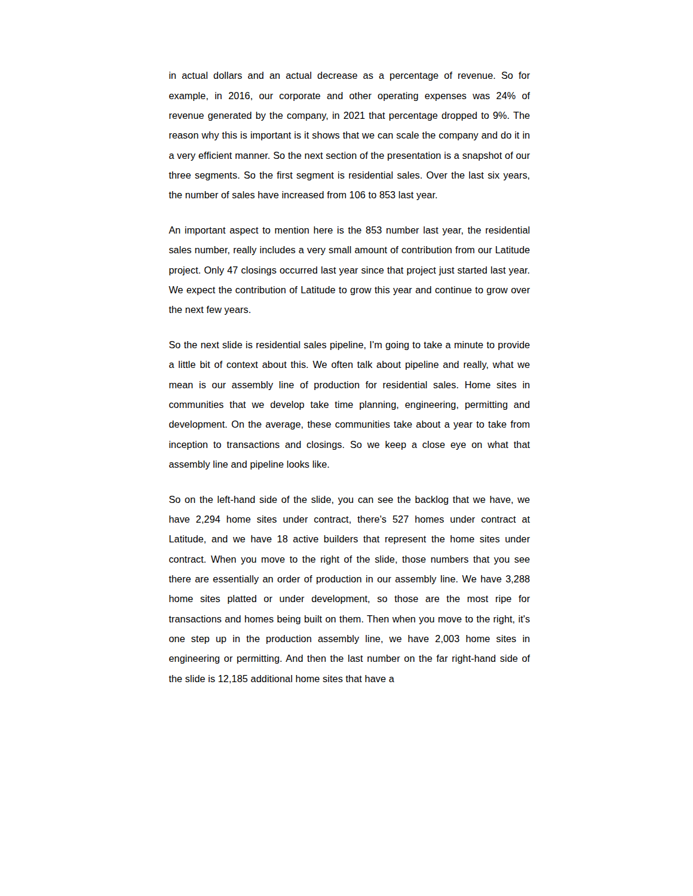in actual dollars and an actual decrease as a percentage of revenue. So for example, in 2016, our corporate and other operating expenses was 24% of revenue generated by the company, in 2021 that percentage dropped to 9%. The reason why this is important is it shows that we can scale the company and do it in a very efficient manner. So the next section of the presentation is a snapshot of our three segments. So the first segment is residential sales. Over the last six years, the number of sales have increased from 106 to 853 last year.
An important aspect to mention here is the 853 number last year, the residential sales number, really includes a very small amount of contribution from our Latitude project. Only 47 closings occurred last year since that project just started last year. We expect the contribution of Latitude to grow this year and continue to grow over the next few years.
So the next slide is residential sales pipeline, I'm going to take a minute to provide a little bit of context about this. We often talk about pipeline and really, what we mean is our assembly line of production for residential sales. Home sites in communities that we develop take time planning, engineering, permitting and development. On the average, these communities take about a year to take from inception to transactions and closings. So we keep a close eye on what that assembly line and pipeline looks like.
So on the left-hand side of the slide, you can see the backlog that we have, we have 2,294 home sites under contract, there's 527 homes under contract at Latitude, and we have 18 active builders that represent the home sites under contract. When you move to the right of the slide, those numbers that you see there are essentially an order of production in our assembly line. We have 3,288 home sites platted or under development, so those are the most ripe for transactions and homes being built on them. Then when you move to the right, it's one step up in the production assembly line, we have 2,003 home sites in engineering or permitting. And then the last number on the far right-hand side of the slide is 12,185 additional home sites that have a